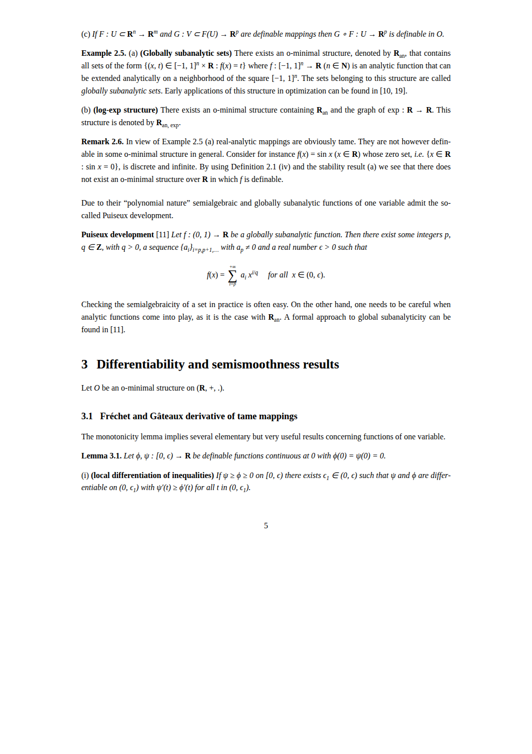(c) If F : U ⊂ Rn → Rm and G : V ⊂ F(U) → Rp are definable mappings then G ∘ F : U → Rp is definable in O.
Example 2.5. (a) (Globally subanalytic sets) There exists an o-minimal structure, denoted by Ran, that contains all sets of the form {(x, t) ∈ [−1, 1]n × R : f(x) = t} where f : [−1, 1]n → R (n ∈ N) is an analytic function that can be extended analytically on a neighborhood of the square [−1, 1]n. The sets belonging to this structure are called globally subanalytic sets. Early applications of this structure in optimization can be found in [10, 19].
(b) (log-exp structure) There exists an o-minimal structure containing Ran and the graph of exp : R → R. This structure is denoted by Ran, exp.
Remark 2.6. In view of Example 2.5 (a) real-analytic mappings are obviously tame. They are not however definable in some o-minimal structure in general. Consider for instance f(x) = sin x (x ∈ R) whose zero set, i.e. {x ∈ R : sin x = 0}, is discrete and infinite. By using Definition 2.1 (iv) and the stability result (a) we see that there does not exist an o-minimal structure over R in which f is definable.
Due to their “polynomial nature” semialgebraic and globally subanalytic functions of one variable admit the so-called Puiseux development.
Puiseux development [11] Let f : (0, 1) → R be a globally subanalytic function. Then there exist some integers p, q ∈ Z, with q > 0, a sequence {ai}i=p,p+1,… with ap ≠ 0 and a real number ϵ > 0 such that
f(x) = +∞∑i=p ai xi/q for all x ∈ (0, ϵ).
Checking the semialgebraicity of a set in practice is often easy. On the other hand, one needs to be careful when analytic functions come into play, as it is the case with Ran. A formal approach to global subanalyticity can be found in [11].
3 Differentiability and semismoothness results
Let O be an o-minimal structure on (R, +, .).
3.1 Fréchet and Gâteaux derivative of tame mappings
The monotonicity lemma implies several elementary but very useful results concerning functions of one variable.
Lemma 3.1. Let ϕ, ψ : [0, ϵ) → R be definable functions continuous at 0 with ϕ(0) = ψ(0) = 0.
(i) (local differentiation of inequalities) If ψ ≥ ϕ ≥ 0 on [0, ϵ) there exists ϵ1 ∈ (0, ϵ) such that ψ and ϕ are differentiable on (0, ϵ1) with ψ′(t) ≥ ϕ′(t) for all t in (0, ϵ1).
5